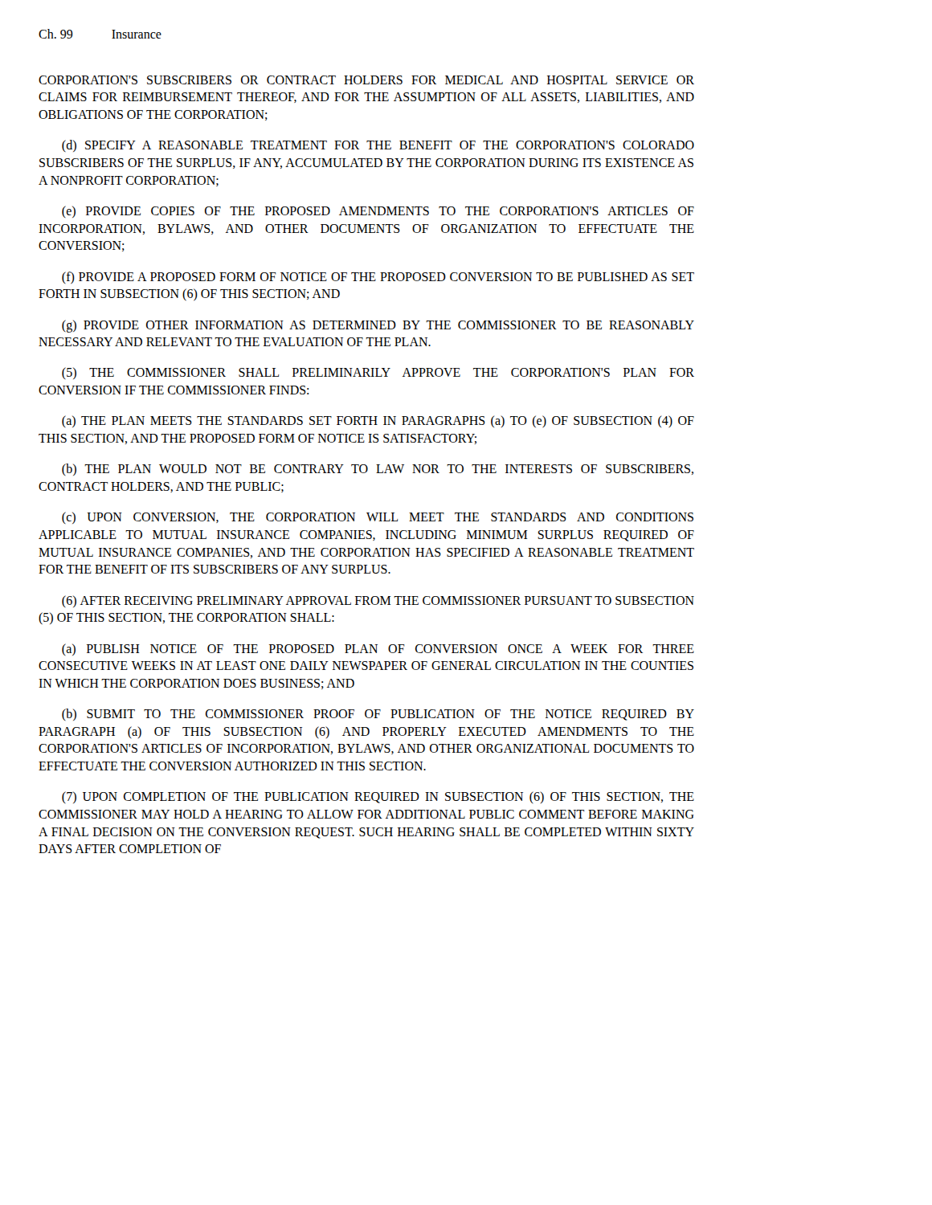Ch. 99 Insurance
CORPORATION'S SUBSCRIBERS OR CONTRACT HOLDERS FOR MEDICAL AND HOSPITAL SERVICE OR CLAIMS FOR REIMBURSEMENT THEREOF, AND FOR THE ASSUMPTION OF ALL ASSETS, LIABILITIES, AND OBLIGATIONS OF THE CORPORATION;
(d) SPECIFY A REASONABLE TREATMENT FOR THE BENEFIT OF THE CORPORATION'S COLORADO SUBSCRIBERS OF THE SURPLUS, IF ANY, ACCUMULATED BY THE CORPORATION DURING ITS EXISTENCE AS A NONPROFIT CORPORATION;
(e) PROVIDE COPIES OF THE PROPOSED AMENDMENTS TO THE CORPORATION'S ARTICLES OF INCORPORATION, BYLAWS, AND OTHER DOCUMENTS OF ORGANIZATION TO EFFECTUATE THE CONVERSION;
(f) PROVIDE A PROPOSED FORM OF NOTICE OF THE PROPOSED CONVERSION TO BE PUBLISHED AS SET FORTH IN SUBSECTION (6) OF THIS SECTION; AND
(g) PROVIDE OTHER INFORMATION AS DETERMINED BY THE COMMISSIONER TO BE REASONABLY NECESSARY AND RELEVANT TO THE EVALUATION OF THE PLAN.
(5) THE COMMISSIONER SHALL PRELIMINARILY APPROVE THE CORPORATION'S PLAN FOR CONVERSION IF THE COMMISSIONER FINDS:
(a) THE PLAN MEETS THE STANDARDS SET FORTH IN PARAGRAPHS (a) TO (e) OF SUBSECTION (4) OF THIS SECTION, AND THE PROPOSED FORM OF NOTICE IS SATISFACTORY;
(b) THE PLAN WOULD NOT BE CONTRARY TO LAW NOR TO THE INTERESTS OF SUBSCRIBERS, CONTRACT HOLDERS, AND THE PUBLIC;
(c) UPON CONVERSION, THE CORPORATION WILL MEET THE STANDARDS AND CONDITIONS APPLICABLE TO MUTUAL INSURANCE COMPANIES, INCLUDING MINIMUM SURPLUS REQUIRED OF MUTUAL INSURANCE COMPANIES, AND THE CORPORATION HAS SPECIFIED A REASONABLE TREATMENT FOR THE BENEFIT OF ITS SUBSCRIBERS OF ANY SURPLUS.
(6) AFTER RECEIVING PRELIMINARY APPROVAL FROM THE COMMISSIONER PURSUANT TO SUBSECTION (5) OF THIS SECTION, THE CORPORATION SHALL:
(a) PUBLISH NOTICE OF THE PROPOSED PLAN OF CONVERSION ONCE A WEEK FOR THREE CONSECUTIVE WEEKS IN AT LEAST ONE DAILY NEWSPAPER OF GENERAL CIRCULATION IN THE COUNTIES IN WHICH THE CORPORATION DOES BUSINESS; AND
(b) SUBMIT TO THE COMMISSIONER PROOF OF PUBLICATION OF THE NOTICE REQUIRED BY PARAGRAPH (a) OF THIS SUBSECTION (6) AND PROPERLY EXECUTED AMENDMENTS TO THE CORPORATION'S ARTICLES OF INCORPORATION, BYLAWS, AND OTHER ORGANIZATIONAL DOCUMENTS TO EFFECTUATE THE CONVERSION AUTHORIZED IN THIS SECTION.
(7) UPON COMPLETION OF THE PUBLICATION REQUIRED IN SUBSECTION (6) OF THIS SECTION, THE COMMISSIONER MAY HOLD A HEARING TO ALLOW FOR ADDITIONAL PUBLIC COMMENT BEFORE MAKING A FINAL DECISION ON THE CONVERSION REQUEST. SUCH HEARING SHALL BE COMPLETED WITHIN SIXTY DAYS AFTER COMPLETION OF